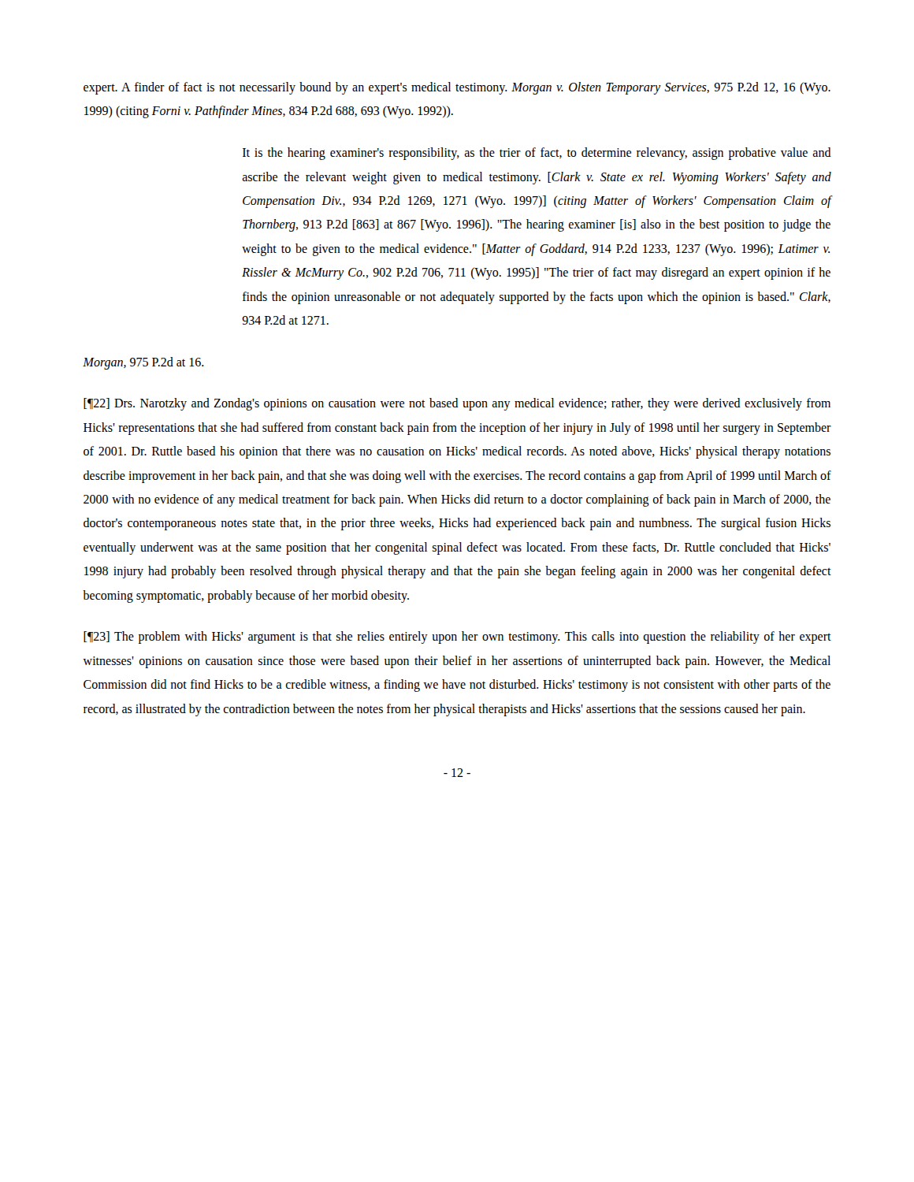expert. A finder of fact is not necessarily bound by an expert's medical testimony. Morgan v. Olsten Temporary Services, 975 P.2d 12, 16 (Wyo. 1999) (citing Forni v. Pathfinder Mines, 834 P.2d 688, 693 (Wyo. 1992)).
It is the hearing examiner's responsibility, as the trier of fact, to determine relevancy, assign probative value and ascribe the relevant weight given to medical testimony. [Clark v. State ex rel. Wyoming Workers' Safety and Compensation Div., 934 P.2d 1269, 1271 (Wyo. 1997)] (citing Matter of Workers' Compensation Claim of Thornberg, 913 P.2d [863] at 867 [Wyo. 1996]). "The hearing examiner [is] also in the best position to judge the weight to be given to the medical evidence." [Matter of Goddard, 914 P.2d 1233, 1237 (Wyo. 1996); Latimer v. Rissler & McMurry Co., 902 P.2d 706, 711 (Wyo. 1995)] "The trier of fact may disregard an expert opinion if he finds the opinion unreasonable or not adequately supported by the facts upon which the opinion is based." Clark, 934 P.2d at 1271.
Morgan, 975 P.2d at 16.
[¶22] Drs. Narotzky and Zondag's opinions on causation were not based upon any medical evidence; rather, they were derived exclusively from Hicks' representations that she had suffered from constant back pain from the inception of her injury in July of 1998 until her surgery in September of 2001. Dr. Ruttle based his opinion that there was no causation on Hicks' medical records. As noted above, Hicks' physical therapy notations describe improvement in her back pain, and that she was doing well with the exercises. The record contains a gap from April of 1999 until March of 2000 with no evidence of any medical treatment for back pain. When Hicks did return to a doctor complaining of back pain in March of 2000, the doctor's contemporaneous notes state that, in the prior three weeks, Hicks had experienced back pain and numbness. The surgical fusion Hicks eventually underwent was at the same position that her congenital spinal defect was located. From these facts, Dr. Ruttle concluded that Hicks' 1998 injury had probably been resolved through physical therapy and that the pain she began feeling again in 2000 was her congenital defect becoming symptomatic, probably because of her morbid obesity.
[¶23] The problem with Hicks' argument is that she relies entirely upon her own testimony. This calls into question the reliability of her expert witnesses' opinions on causation since those were based upon their belief in her assertions of uninterrupted back pain. However, the Medical Commission did not find Hicks to be a credible witness, a finding we have not disturbed. Hicks' testimony is not consistent with other parts of the record, as illustrated by the contradiction between the notes from her physical therapists and Hicks' assertions that the sessions caused her pain.
- 12 -